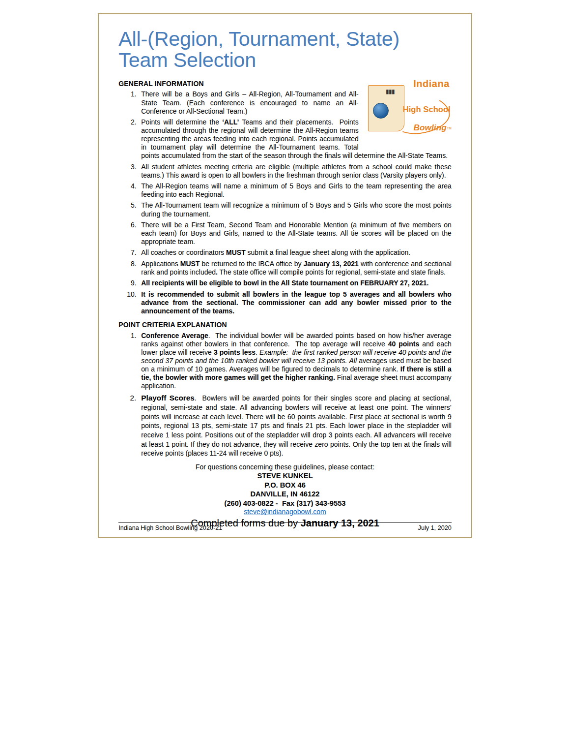All-(Region, Tournament, State) Team Selection
Indiana
▮▮▮
High School
Bowling
TM
GENERAL INFORMATION
There will be a Boys and Girls – All-Region, All-Tournament and All-State Team. (Each conference is encouraged to name an All-Conference or All-Sectional Team.)
Points will determine the ‘ALL’ Teams and their placements. Points accumulated through the regional will determine the All-Region teams representing the areas feeding into each regional. Points accumulated in tournament play will determine the All-Tournament teams. Total points accumulated from the start of the season through the finals will determine the All-State Teams.
All student athletes meeting criteria are eligible (multiple athletes from a school could make these teams.) This award is open to all bowlers in the freshman through senior class (Varsity players only).
The All-Region teams will name a minimum of 5 Boys and Girls to the team representing the area feeding into each Regional.
The All-Tournament team will recognize a minimum of 5 Boys and 5 Girls who score the most points during the tournament.
There will be a First Team, Second Team and Honorable Mention (a minimum of five members on each team) for Boys and Girls, named to the All-State teams. All tie scores will be placed on the appropriate team.
All coaches or coordinators MUST submit a final league sheet along with the application.
Applications MUST be returned to the IBCA office by January 13, 2021 with conference and sectional rank and points included. The state office will compile points for regional, semi-state and state finals.
All recipients will be eligible to bowl in the All State tournament on FEBRUARY 27, 2021.
It is recommended to submit all bowlers in the league top 5 averages and all bowlers who advance from the sectional. The commissioner can add any bowler missed prior to the announcement of the teams.
POINT CRITERIA EXPLANATION
Conference Average. The individual bowler will be awarded points based on how his/her average ranks against other bowlers in that conference. The top average will receive 40 points and each lower place will receive 3 points less. Example: the first ranked person will receive 40 points and the second 37 points and the 10th ranked bowler will receive 13 points. All averages used must be based on a minimum of 10 games. Averages will be figured to decimals to determine rank. If there is still a tie, the bowler with more games will get the higher ranking. Final average sheet must accompany application.
Playoff Scores. Bowlers will be awarded points for their singles score and placing at sectional, regional, semi-state and state. All advancing bowlers will receive at least one point. The winners’ points will increase at each level. There will be 60 points available. First place at sectional is worth 9 points, regional 13 pts, semi-state 17 pts and finals 21 pts. Each lower place in the stepladder will receive 1 less point. Positions out of the stepladder will drop 3 points each. All advancers will receive at least 1 point. If they do not advance, they will receive zero points. Only the top ten at the finals will receive points (places 11-24 will receive 0 pts).
For questions concerning these guidelines, please contact:
STEVE KUNKEL
P.O. BOX 46
DANVILLE, IN 46122
(260) 403-0822 - Fax (317) 343-9553
steve@indianagobowl.com
Completed forms due by January 13, 2021
Indiana High School Bowling 2020-21 July 1, 2020